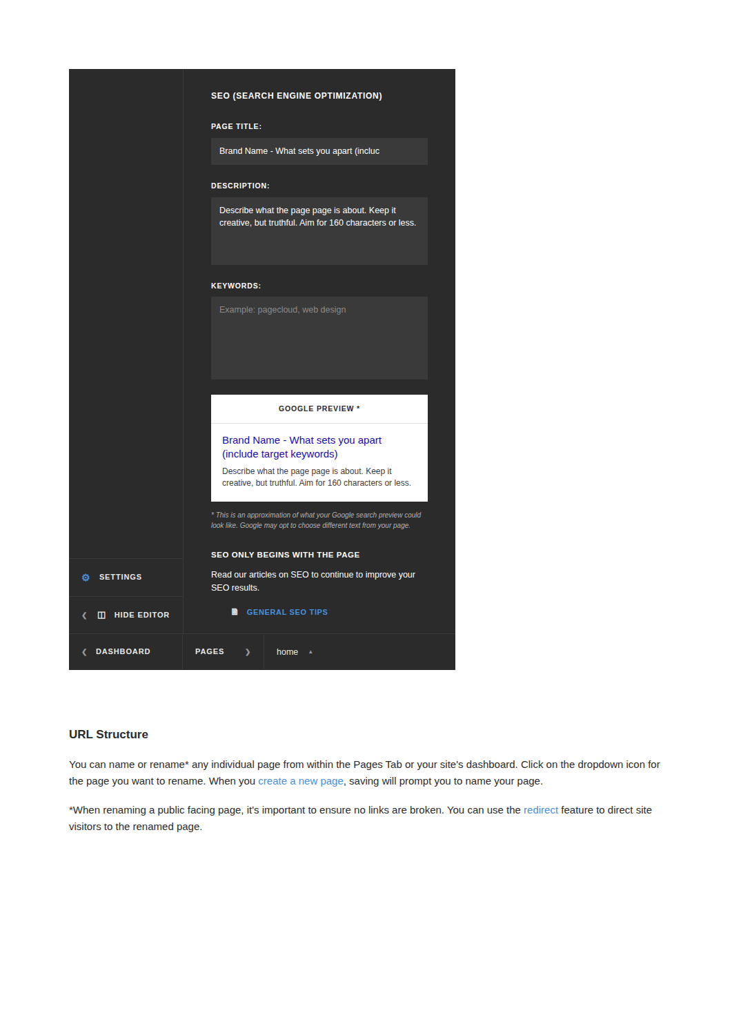⚙ SETTINGS
❮◫ HIDE EDITOR
SEO (SEARCH ENGINE OPTIMIZATION)
PAGE TITLE:
Brand Name - What sets you apart (incluc
DESCRIPTION:
Describe what the page page is about. Keep it creative, but truthful. Aim for 160 characters or less.
KEYWORDS:
Example: pagecloud, web design
GOOGLE PREVIEW *
Brand Name - What sets you apart (include target keywords)
Describe what the page page is about. Keep it creative, but truthful. Aim for 160 characters or less.
* This is an approximation of what your Google search preview could look like. Google may opt to choose different text from your page.
SEO ONLY BEGINS WITH THE PAGE
Read our articles on SEO to continue to improve your SEO results.
🗎 GENERAL SEO TIPS
❮ DASHBOARD
PAGES ❯
home ▲
URL Structure
You can name or rename* any individual page from within the Pages Tab or your site's dashboard. Click on the dropdown icon for the page you want to rename. When you create a new page, saving will prompt you to name your page.
*When renaming a public facing page, it's important to ensure no links are broken. You can use the redirect feature to direct site visitors to the renamed page.